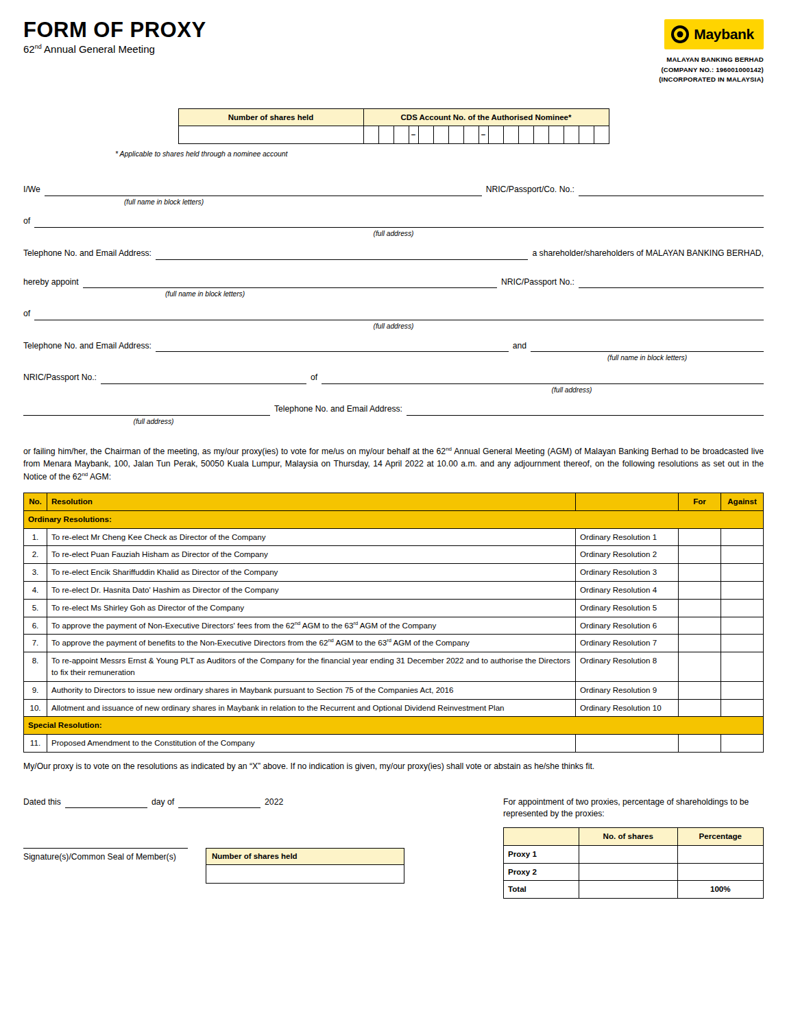FORM OF PROXY
62nd Annual General Meeting
Maybank
MALAYAN BANKING BERHAD
(COMPANY NO.: 196001000142)
(INCORPORATED IN MALAYSIA)
| Number of shares held | CDS Account No. of the Authorised Nominee* |
| --- | --- |
| | | | | – | | | | | – | | | | | | | | |
* Applicable to shares held through a nominee account
I/We NRIC/Passport/Co. No.:
(full name in block letters)
of
(full address)
Telephone No. and Email Address: a shareholder/shareholders of MALAYAN BANKING BERHAD,
hereby appoint NRIC/Passport No.:
(full name in block letters)
of
(full address)
Telephone No. and Email Address: and
(full name in block letters)
NRIC/Passport No.: of
(full address)
Telephone No. and Email Address:
(full address)
or failing him/her, the Chairman of the meeting, as my/our proxy(ies) to vote for me/us on my/our behalf at the 62nd Annual General Meeting (AGM) of Malayan Banking Berhad to be broadcasted live from Menara Maybank, 100, Jalan Tun Perak, 50050 Kuala Lumpur, Malaysia on Thursday, 14 April 2022 at 10.00 a.m. and any adjournment thereof, on the following resolutions as set out in the Notice of the 62nd AGM:
| No. | Resolution | | For | Against |
| --- | --- | --- | --- | --- |
| Ordinary Resolutions: |
| 1. | To re-elect Mr Cheng Kee Check as Director of the Company | Ordinary Resolution 1 | | |
| 2. | To re-elect Puan Fauziah Hisham as Director of the Company | Ordinary Resolution 2 | | |
| 3. | To re-elect Encik Shariffuddin Khalid as Director of the Company | Ordinary Resolution 3 | | |
| 4. | To re-elect Dr. Hasnita Dato' Hashim as Director of the Company | Ordinary Resolution 4 | | |
| 5. | To re-elect Ms Shirley Goh as Director of the Company | Ordinary Resolution 5 | | |
| 6. | To approve the payment of Non-Executive Directors' fees from the 62 nd AGM to the 63 rd AGM of the Company | Ordinary Resolution 6 | | |
| 7. | To approve the payment of benefits to the Non-Executive Directors from the 62 nd AGM to the 63 rd AGM of the Company | Ordinary Resolution 7 | | |
| 8. | To re-appoint Messrs Ernst & Young PLT as Auditors of the Company for the financial year ending 31 December 2022 and to authorise the Directors to fix their remuneration | Ordinary Resolution 8 | | |
| 9. | Authority to Directors to issue new ordinary shares in Maybank pursuant to Section 75 of the Companies Act, 2016 | Ordinary Resolution 9 | | |
| 10. | Allotment and issuance of new ordinary shares in Maybank in relation to the Recurrent and Optional Dividend Reinvestment Plan | Ordinary Resolution 10 | | |
| Special Resolution: |
| 11. | Proposed Amendment to the Constitution of the Company | | | |
My/Our proxy is to vote on the resolutions as indicated by an “X” above. If no indication is given, my/our proxy(ies) shall vote or abstain as he/she thinks fit.
Dated this day of 2022
Signature(s)/Common Seal of Member(s)
Number of shares held
For appointment of two proxies, percentage of shareholdings to be represented by the proxies:
| | No. of shares | Percentage |
| --- | --- | --- |
| Proxy 1 | | |
| Proxy 2 | | |
| Total | | 100% |